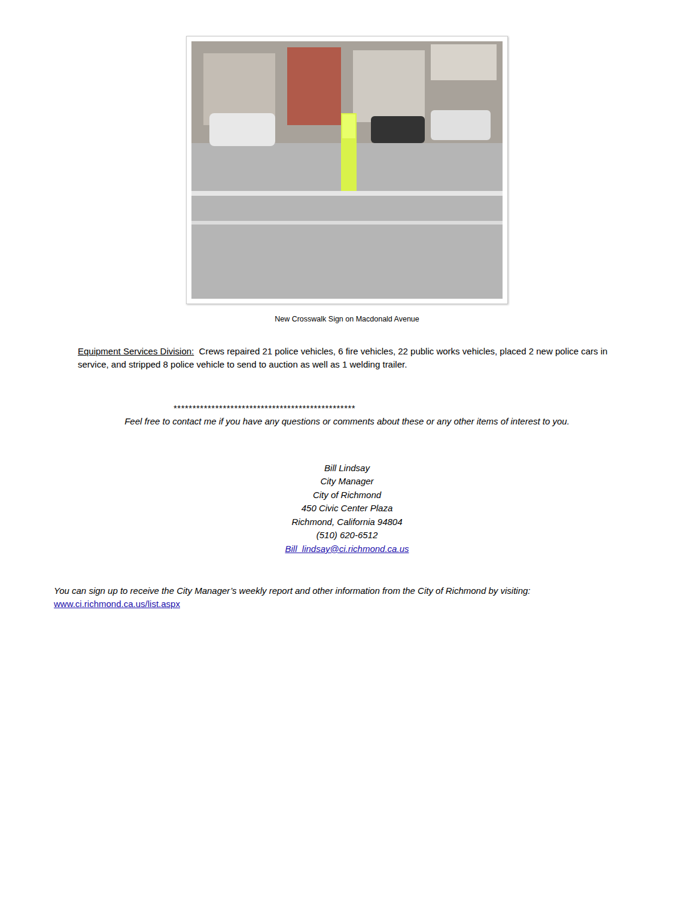New Crosswalk Sign on Macdonald Avenue
Equipment Services Division: Crews repaired 21 police vehicles, 6 fire vehicles, 22 public works vehicles, placed 2 new police cars in service, and stripped 8 police vehicle to send to auction as well as 1 welding trailer.
************************************************
Feel free to contact me if you have any questions or comments about these or any other items of interest to you.
Bill Lindsay
City Manager
City of Richmond
450 Civic Center Plaza
Richmond, California 94804
(510) 620-6512
Bill_lindsay@ci.richmond.ca.us
You can sign up to receive the City Manager’s weekly report and other information from the City of Richmond by visiting: www.ci.richmond.ca.us/list.aspx